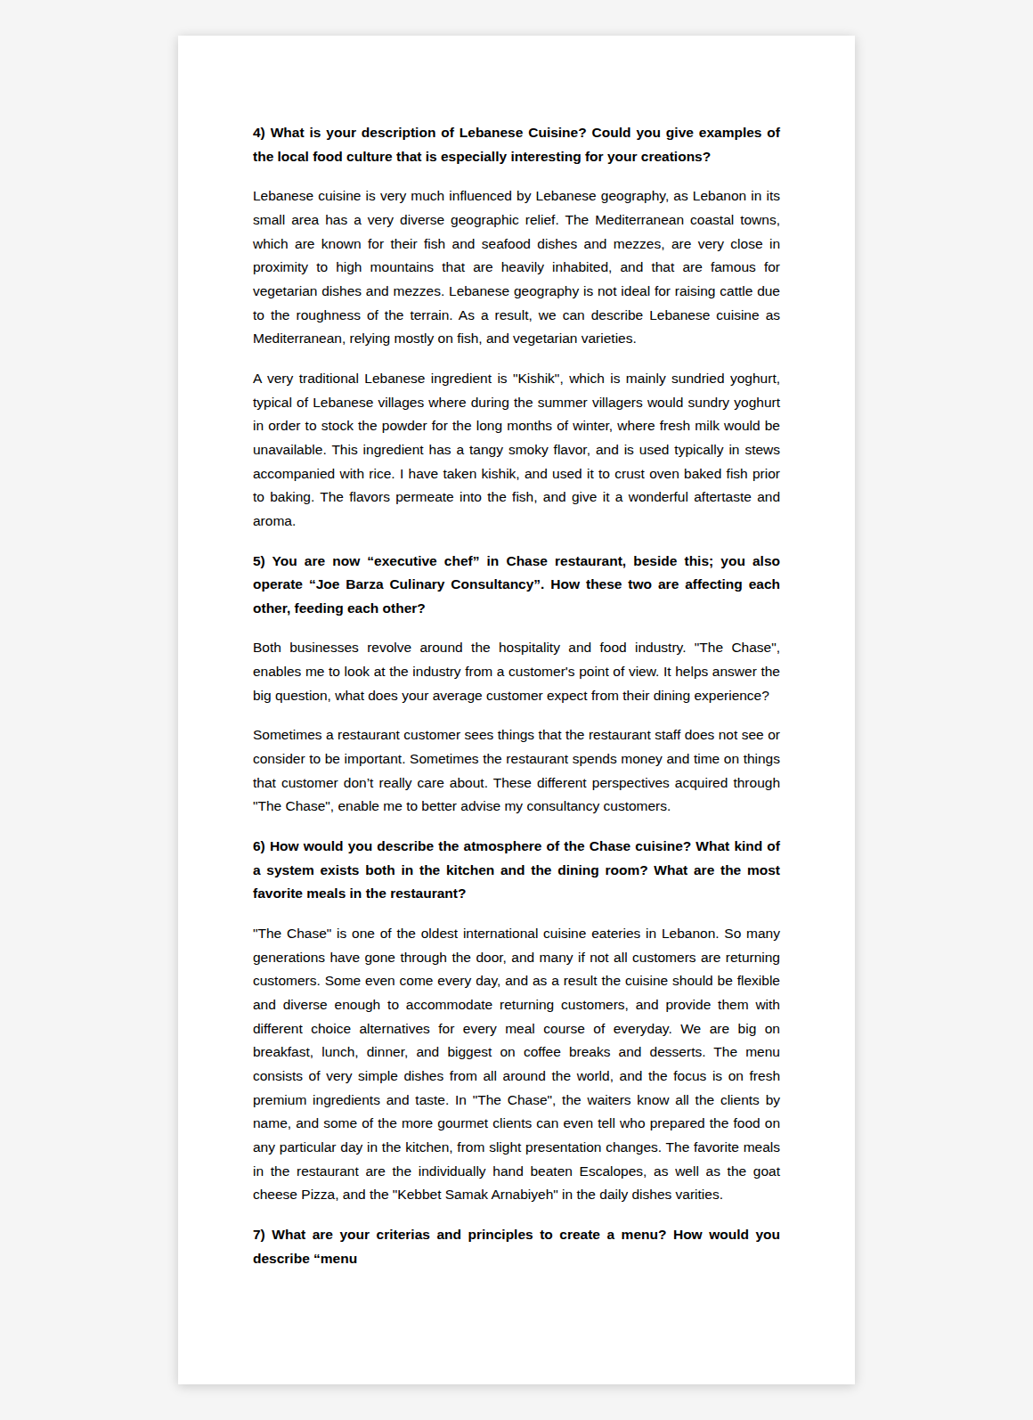4) What is your description of Lebanese Cuisine? Could you give examples of the local food culture that is especially interesting for your creations?
Lebanese cuisine is very much influenced by Lebanese geography, as Lebanon in its small area has a very diverse geographic relief. The Mediterranean coastal towns, which are known for their fish and seafood dishes and mezzes, are very close in proximity to high mountains that are heavily inhabited, and that are famous for vegetarian dishes and mezzes. Lebanese geography is not ideal for raising cattle due to the roughness of the terrain. As a result, we can describe Lebanese cuisine as Mediterranean, relying mostly on fish, and vegetarian varieties.
A very traditional Lebanese ingredient is "Kishik", which is mainly sundried yoghurt, typical of Lebanese villages where during the summer villagers would sundry yoghurt in order to stock the powder for the long months of winter, where fresh milk would be unavailable. This ingredient has a tangy smoky flavor, and is used typically in stews accompanied with rice. I have taken kishik, and used it to crust oven baked fish prior to baking. The flavors permeate into the fish, and give it a wonderful aftertaste and aroma.
5) You are now “executive chef” in Chase restaurant, beside this; you also operate “Joe Barza Culinary Consultancy”. How these two are affecting each other, feeding each other?
Both businesses revolve around the hospitality and food industry. "The Chase", enables me to look at the industry from a customer's point of view. It helps answer the big question, what does your average customer expect from their dining experience?
Sometimes a restaurant customer sees things that the restaurant staff does not see or consider to be important. Sometimes the restaurant spends money and time on things that customer don’t really care about. These different perspectives acquired through "The Chase", enable me to better advise my consultancy customers.
6) How would you describe the atmosphere of the Chase cuisine? What kind of a system exists both in the kitchen and the dining room? What are the most favorite meals in the restaurant?
"The Chase" is one of the oldest international cuisine eateries in Lebanon. So many generations have gone through the door, and many if not all customers are returning customers. Some even come every day, and as a result the cuisine should be flexible and diverse enough to accommodate returning customers, and provide them with different choice alternatives for every meal course of everyday. We are big on breakfast, lunch, dinner, and biggest on coffee breaks and desserts. The menu consists of very simple dishes from all around the world, and the focus is on fresh premium ingredients and taste. In "The Chase", the waiters know all the clients by name, and some of the more gourmet clients can even tell who prepared the food on any particular day in the kitchen, from slight presentation changes. The favorite meals in the restaurant are the individually hand beaten Escalopes, as well as the goat cheese Pizza, and the "Kebbet Samak Arnabiyeh" in the daily dishes varities.
7) What are your criterias and principles to create a menu? How would you describe “menu